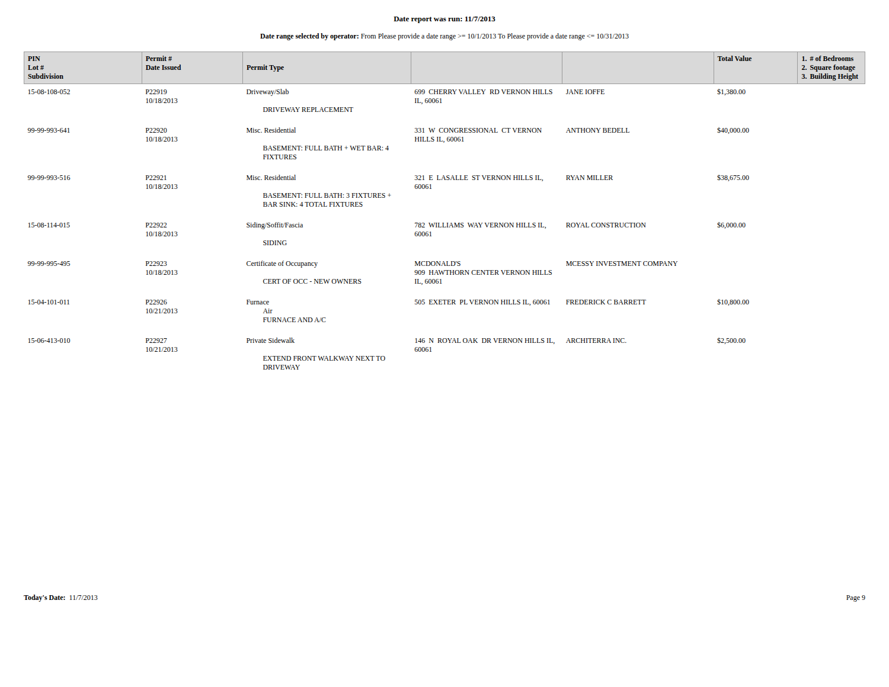Date report was run: 11/7/2013
Date range selected by operator: From Please provide a date range >= 10/1/2013 To Please provide a date range <= 10/31/2013
| PIN Lot # Subdivision | Permit # Date Issued | Permit Type | | | Total Value | 1. # of Bedrooms 2. Square footage 3. Building Height |
| --- | --- | --- | --- | --- | --- | --- |
| 15-08-108-052 | P22919 10/18/2013 | Driveway/Slab DRIVEWAY REPLACEMENT | 699 CHERRY VALLEY RD VERNON HILLS IL, 60061 | JANE IOFFE | $1,380.00 | |
| 99-99-993-641 | P22920 10/18/2013 | Misc. Residential BASEMENT: FULL BATH + WET BAR: 4 FIXTURES | 331 W CONGRESSIONAL CT VERNON HILLS IL, 60061 | ANTHONY BEDELL | $40,000.00 | |
| 99-99-993-516 | P22921 10/18/2013 | Misc. Residential BASEMENT: FULL BATH: 3 FIXTURES + BAR SINK: 4 TOTAL FIXTURES | 321 E LASALLE ST VERNON HILLS IL, 60061 | RYAN MILLER | $38,675.00 | |
| 15-08-114-015 | P22922 10/18/2013 | Siding/Soffit/Fascia SIDING | 782 WILLIAMS WAY VERNON HILLS IL, 60061 | ROYAL CONSTRUCTION | $6,000.00 | |
| 99-99-995-495 | P22923 10/18/2013 | Certificate of Occupancy CERT OF OCC - NEW OWNERS | MCDONALD'S 909 HAWTHORN CENTER VERNON HILLS IL, 60061 | MCESSY INVESTMENT COMPANY | | |
| 15-04-101-011 | P22926 10/21/2013 | Furnace Air FURNACE AND A/C | 505 EXETER PL VERNON HILLS IL, 60061 | FREDERICK C BARRETT | $10,800.00 | |
| 15-06-413-010 | P22927 10/21/2013 | Private Sidewalk EXTEND FRONT WALKWAY NEXT TO DRIVEWAY | 146 N ROYAL OAK DR VERNON HILLS IL, 60061 | ARCHITERRA INC. | $2,500.00 | |
Today's Date: 11/7/2013 Page 9